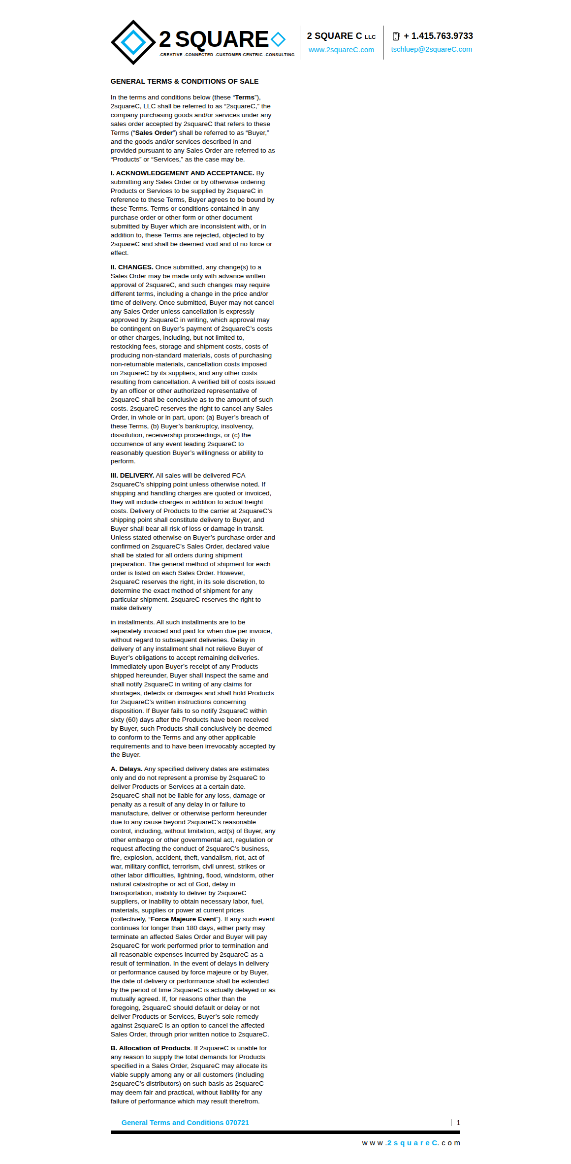2 SQUARE
. CREATIVE . CONNECTED . CUSTOMER-CENTRIC . CONSULTING
2 SQUARE C LLC
www.2squareC.com
+ 1.415.763.9733
tschluep@2squareC.com
General Terms & Conditions of Sale
In the terms and conditions below (these “Terms”), 2squareC, LLC shall be referred to as “2squareC,” the company purchasing goods and/or services under any sales order accepted by 2squareC that refers to these Terms (“Sales Order”) shall be referred to as “Buyer,” and the goods and/or services described in and provided pursuant to any Sales Order are referred to as “Products” or “Services,” as the case may be.
I. ACKNOWLEDGEMENT AND ACCEPTANCE. By submitting any Sales Order or by otherwise ordering Products or Services to be supplied by 2squareC in reference to these Terms, Buyer agrees to be bound by these Terms. Terms or conditions contained in any purchase order or other form or other document submitted by Buyer which are inconsistent with, or in addition to, these Terms are rejected, objected to by 2squareC and shall be deemed void and of no force or effect.
II. CHANGES. Once submitted, any change(s) to a Sales Order may be made only with advance written approval of 2squareC, and such changes may require different terms, including a change in the price and/or time of delivery. Once submitted, Buyer may not cancel any Sales Order unless cancellation is expressly approved by 2squareC in writing, which approval may be contingent on Buyer’s payment of 2squareC’s costs or other charges, including, but not limited to, restocking fees, storage and shipment costs, costs of producing non-standard materials, costs of purchasing non-returnable materials, cancellation costs imposed on 2squareC by its suppliers, and any other costs resulting from cancellation. A verified bill of costs issued by an officer or other authorized representative of 2squareC shall be conclusive as to the amount of such costs. 2squareC reserves the right to cancel any Sales Order, in whole or in part, upon: (a) Buyer’s breach of these Terms, (b) Buyer’s bankruptcy, insolvency, dissolution, receivership proceedings, or (c) the occurrence of any event leading 2squareC to reasonably question Buyer’s willingness or ability to perform.
III. DELIVERY. All sales will be delivered FCA 2squareC’s shipping point unless otherwise noted. If shipping and handling charges are quoted or invoiced, they will include charges in addition to actual freight costs. Delivery of Products to the carrier at 2squareC’s shipping point shall constitute delivery to Buyer, and Buyer shall bear all risk of loss or damage in transit. Unless stated otherwise on Buyer’s purchase order and confirmed on 2squareC’s Sales Order, declared value shall be stated for all orders during shipment preparation. The general method of shipment for each order is listed on each Sales Order. However, 2squareC reserves the right, in its sole discretion, to determine the exact method of shipment for any particular shipment. 2squareC reserves the right to make delivery
in installments. All such installments are to be separately invoiced and paid for when due per invoice, without regard to subsequent deliveries. Delay in delivery of any installment shall not relieve Buyer of Buyer’s obligations to accept remaining deliveries. Immediately upon Buyer’s receipt of any Products shipped hereunder, Buyer shall inspect the same and shall notify 2squareC in writing of any claims for shortages, defects or damages and shall hold Products for 2squareC’s written instructions concerning disposition. If Buyer fails to so notify 2squareC within sixty (60) days after the Products have been received by Buyer, such Products shall conclusively be deemed to conform to the Terms and any other applicable requirements and to have been irrevocably accepted by the Buyer.
A. Delays. Any specified delivery dates are estimates only and do not represent a promise by 2squareC to deliver Products or Services at a certain date. 2squareC shall not be liable for any loss, damage or penalty as a result of any delay in or failure to manufacture, deliver or otherwise perform hereunder due to any cause beyond 2squareC’s reasonable control, including, without limitation, act(s) of Buyer, any other embargo or other governmental act, regulation or request affecting the conduct of 2squareC’s business, fire, explosion, accident, theft, vandalism, riot, act of war, military conflict, terrorism, civil unrest, strikes or other labor difficulties, lightning, flood, windstorm, other natural catastrophe or act of God, delay in transportation, inability to deliver by 2squareC suppliers, or inability to obtain necessary labor, fuel, materials, supplies or power at current prices (collectively, “Force Majeure Event”). If any such event continues for longer than 180 days, either party may terminate an affected Sales Order and Buyer will pay 2squareC for work performed prior to termination and all reasonable expenses incurred by 2squareC as a result of termination. In the event of delays in delivery or performance caused by force majeure or by Buyer, the date of delivery or performance shall be extended by the period of time 2squareC is actually delayed or as mutually agreed. If, for reasons other than the foregoing, 2squareC should default or delay or not deliver Products or Services, Buyer’s sole remedy against 2squareC is an option to cancel the affected Sales Order, through prior written notice to 2squareC.
B. Allocation of Products. If 2squareC is unable for any reason to supply the total demands for Products specified in a Sales Order, 2squareC may allocate its viable supply among any or all customers (including 2squareC’s distributors) on such basis as 2squareC may deem fair and practical, without liability for any failure of performance which may result therefrom.
General Terms and Conditions 070721
1
w w w . 2 s q u a r e C. c o m